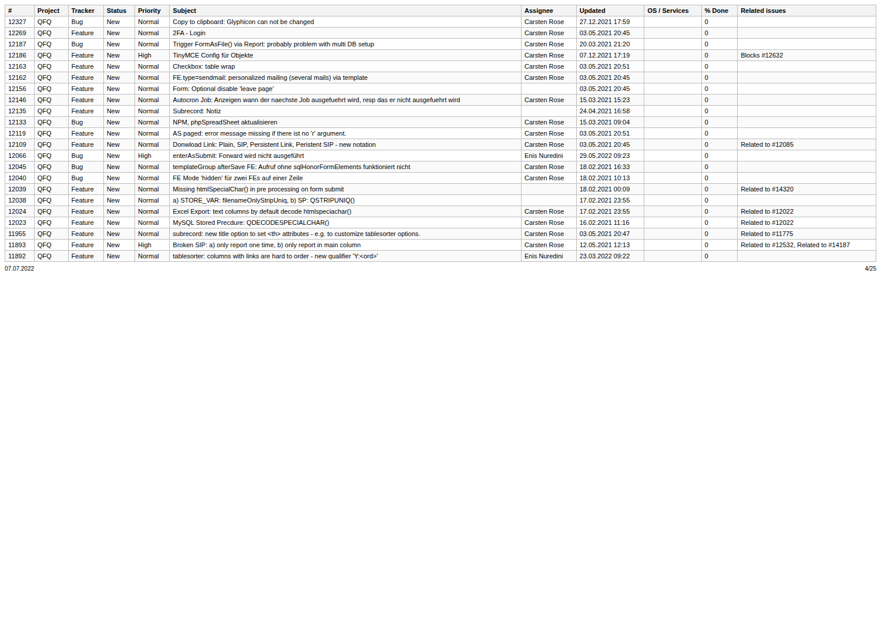| # | Project | Tracker | Status | Priority | Subject | Assignee | Updated | OS / Services | % Done | Related issues |
| --- | --- | --- | --- | --- | --- | --- | --- | --- | --- | --- |
| 12327 | QFQ | Bug | New | Normal | Copy to clipboard: Glyphicon can not be changed | Carsten Rose | 27.12.2021 17:59 | | 0 | |
| 12269 | QFQ | Feature | New | Normal | 2FA - Login | Carsten Rose | 03.05.2021 20:45 | | 0 | |
| 12187 | QFQ | Bug | New | Normal | Trigger FormAsFile() via Report: probably problem with multi DB setup | Carsten Rose | 20.03.2021 21:20 | | 0 | |
| 12186 | QFQ | Feature | New | High | TinyMCE Config für Objekte | Carsten Rose | 07.12.2021 17:19 | | 0 | Blocks #12632 |
| 12163 | QFQ | Feature | New | Normal | Checkbox: table wrap | Carsten Rose | 03.05.2021 20:51 | | 0 | |
| 12162 | QFQ | Feature | New | Normal | FE.type=sendmail: personalized mailing (several mails) via template | Carsten Rose | 03.05.2021 20:45 | | 0 | |
| 12156 | QFQ | Feature | New | Normal | Form: Optional disable 'leave page' | | 03.05.2021 20:45 | | 0 | |
| 12146 | QFQ | Feature | New | Normal | Autocron Job: Anzeigen wann der naechste Job ausgefuehrt wird, resp das er nicht ausgefuehrt wird | Carsten Rose | 15.03.2021 15:23 | | 0 | |
| 12135 | QFQ | Feature | New | Normal | Subrecord: Notiz | | 24.04.2021 16:58 | | 0 | |
| 12133 | QFQ | Bug | New | Normal | NPM, phpSpreadSheet aktualisieren | Carsten Rose | 15.03.2021 09:04 | | 0 | |
| 12119 | QFQ | Feature | New | Normal | AS paged: error message missing if there ist no 'r' argument. | Carsten Rose | 03.05.2021 20:51 | | 0 | |
| 12109 | QFQ | Feature | New | Normal | Donwload Link: Plain, SIP, Persistent Link, Peristent SIP - new notation | Carsten Rose | 03.05.2021 20:45 | | 0 | Related to #12085 |
| 12066 | QFQ | Bug | New | High | enterAsSubmit: Forward wird nicht ausgeführt | Enis Nuredini | 29.05.2022 09:23 | | 0 | |
| 12045 | QFQ | Bug | New | Normal | templateGroup afterSave FE: Aufruf ohne sqlHonorFormElements funktioniert nicht | Carsten Rose | 18.02.2021 16:33 | | 0 | |
| 12040 | QFQ | Bug | New | Normal | FE Mode 'hidden' für zwei FEs auf einer Zeile | Carsten Rose | 18.02.2021 10:13 | | 0 | |
| 12039 | QFQ | Feature | New | Normal | Missing htmlSpecialChar() in pre processing on form submit | | 18.02.2021 00:09 | | 0 | Related to #14320 |
| 12038 | QFQ | Feature | New | Normal | a) STORE_VAR: filenameOnlyStripUniq, b) SP: QSTRIPUNIQ() | | 17.02.2021 23:55 | | 0 | |
| 12024 | QFQ | Feature | New | Normal | Excel Export: text columns by default decode htmlspeciachar() | Carsten Rose | 17.02.2021 23:55 | | 0 | Related to #12022 |
| 12023 | QFQ | Feature | New | Normal | MySQL Stored Precdure: QDECODESPECIALCHAR() | Carsten Rose | 16.02.2021 11:16 | | 0 | Related to #12022 |
| 11955 | QFQ | Feature | New | Normal | subrecord: new title option to set <th> attributes - e.g. to customize tablesorter options. | Carsten Rose | 03.05.2021 20:47 | | 0 | Related to #11775 |
| 11893 | QFQ | Feature | New | High | Broken SIP: a) only report one time, b) only report in main column | Carsten Rose | 12.05.2021 12:13 | | 0 | Related to #12532, Related to #14187 |
| 11892 | QFQ | Feature | New | Normal | tablesorter: columns with links are hard to order - new qualifier 'Y:<ord>' | Enis Nuredini | 23.03.2022 09:22 | | 0 | |
07.07.2022 4/25